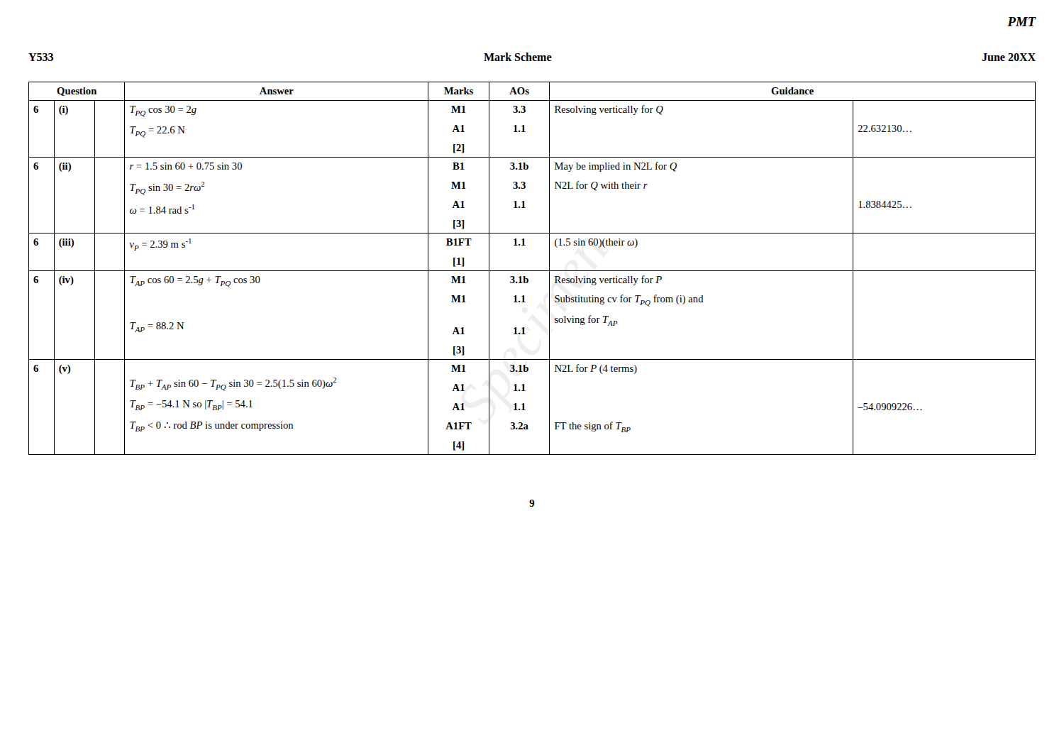PMT
Y533
Mark Scheme
June 20XX
Specimen
| Question | Answer | Marks | AOs | Guidance |
| --- | --- | --- | --- | --- |
| 6 | (i) | | T PQ cos 30 = 2 g T PQ = 22.6 N | M1 A1 [2] | 3.3 1.1 | Resolving vertically for Q | 22.632130… |
| 6 | (ii) | | r = 1.5 sin 60 + 0.75 sin 30 T PQ sin 30 = 2 rω 2 ω = 1.84 rad s -1 | B1 M1 A1 [3] | 3.1b 3.3 1.1 | May be implied in N2L for Q N2L for Q with their r | 1.8384425… |
| 6 | (iii) | | v P = 2.39 m s -1 | B1FT [1] | 1.1 | (1.5 sin 60)(their ω ) | |
| 6 | (iv) | | T AP cos 60 = 2.5 g + T PQ cos 30 T AP = 88.2 N | M1 M1 A1 [3] | 3.1b 1.1 1.1 | Resolving vertically for P Substituting cv for T PQ from (i) and solving for T AP | |
| 6 | (v) | | T BP + T AP sin 60 − T PQ sin 30 = 2.5(1.5 sin 60) ω 2 T BP = −54.1 N so / T BP / = 54.1 T BP < 0 ∴ rod BP is under compression | M1 A1 A1 A1FT [4] | 3.1b 1.1 1.1 3.2a | N2L for P (4 terms) FT the sign of T BP | –54.0909226… |
9